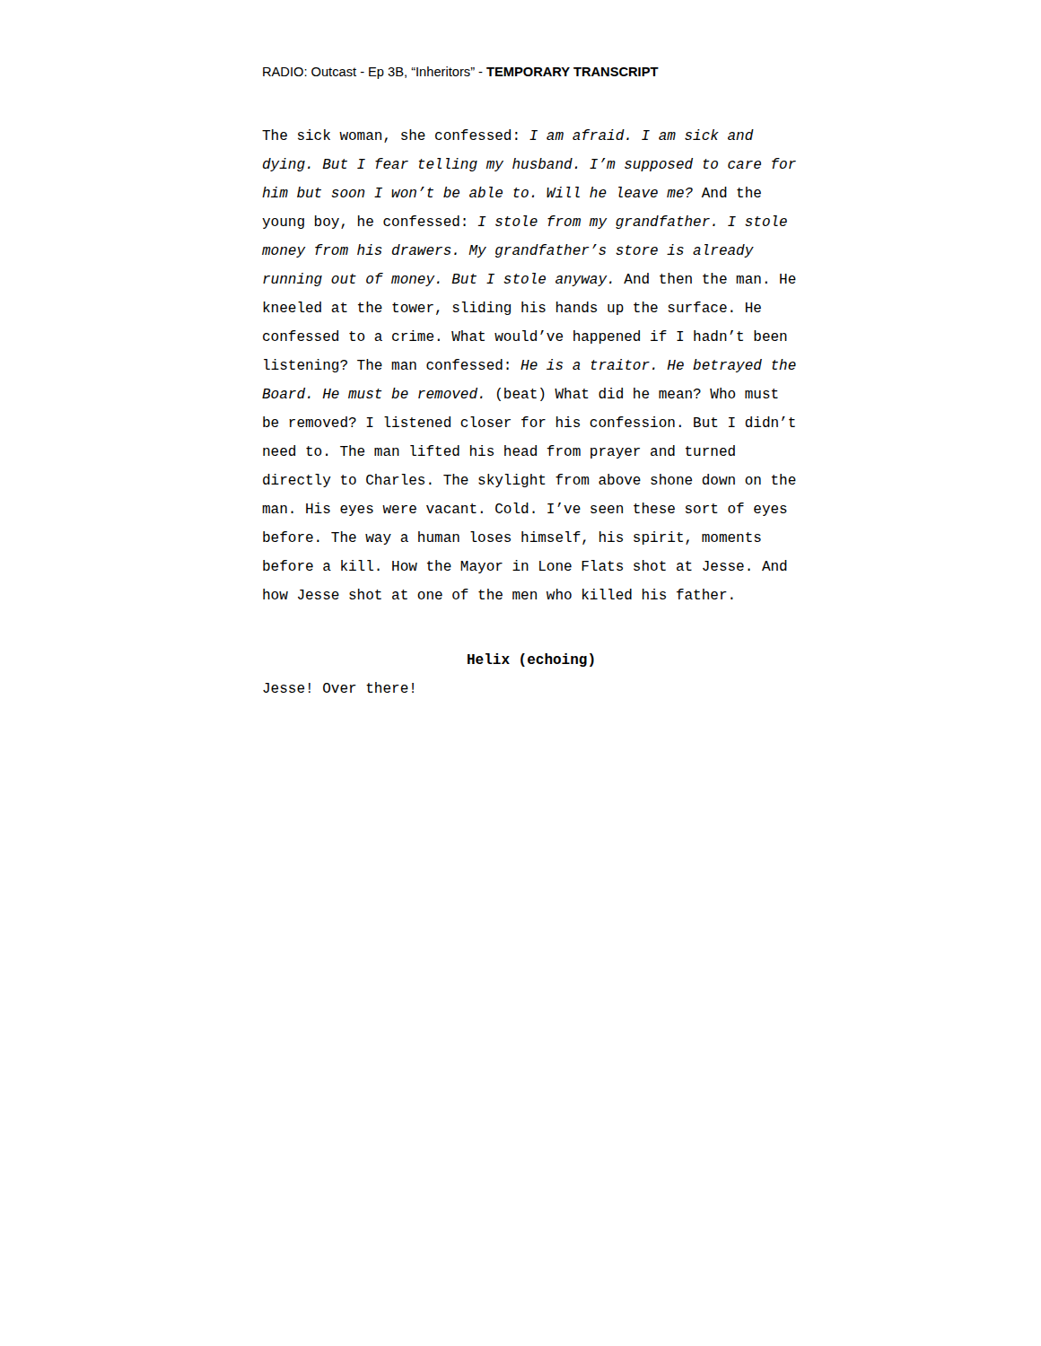RADIO: Outcast - Ep 3B, “Inheritors” - TEMPORARY TRANSCRIPT
The sick woman, she confessed: I am afraid. I am sick and dying. But I fear telling my husband. I’m supposed to care for him but soon I won’t be able to. Will he leave me? And the young boy, he confessed: I stole from my grandfather. I stole money from his drawers. My grandfather’s store is already running out of money. But I stole anyway. And then the man. He kneeled at the tower, sliding his hands up the surface. He confessed to a crime. What would’ve happened if I hadn’t been listening? The man confessed: He is a traitor. He betrayed the Board. He must be removed. (beat) What did he mean? Who must be removed? I listened closer for his confession. But I didn’t need to. The man lifted his head from prayer and turned directly to Charles. The skylight from above shone down on the man. His eyes were vacant. Cold. I’ve seen these sort of eyes before. The way a human loses himself, his spirit, moments before a kill. How the Mayor in Lone Flats shot at Jesse. And how Jesse shot at one of the men who killed his father.
Helix (echoing)
Jesse! Over there!